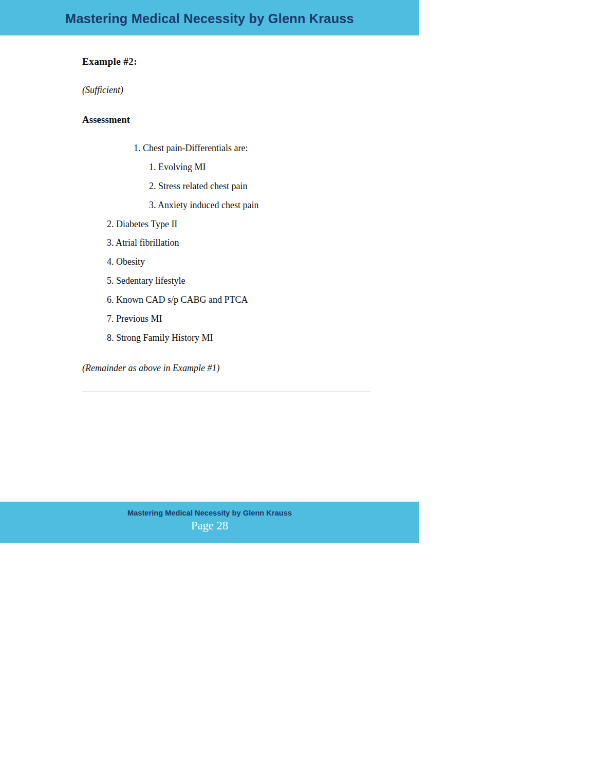Mastering Medical Necessity by Glenn Krauss
Example #2:
(Sufficient)
Assessment
1. Chest pain-Differentials are:
1. Evolving MI
2. Stress related chest pain
3. Anxiety induced chest pain
2. Diabetes Type II
3. Atrial fibrillation
4. Obesity
5. Sedentary lifestyle
6. Known CAD s/p CABG and PTCA
7. Previous MI
8. Strong Family History MI
(Remainder as above in Example #1)
Mastering Medical Necessity by Glenn Krauss
Page 28